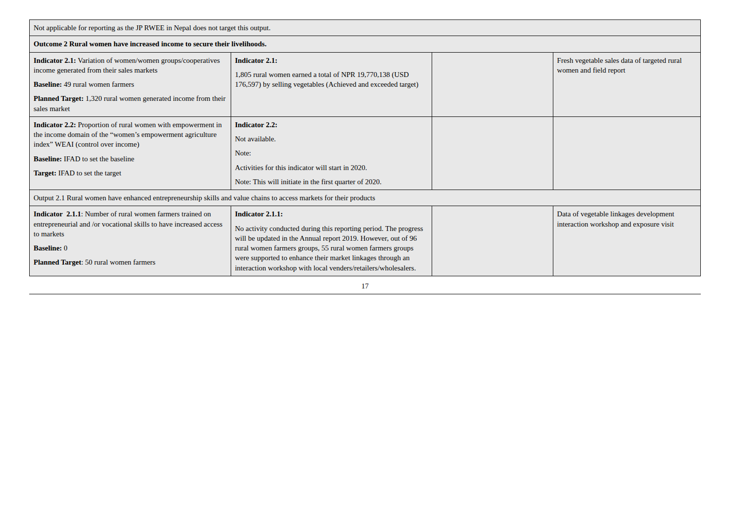| Not applicable for reporting as the JP RWEE in Nepal does not target this output. |
| Outcome 2 Rural women have increased income to secure their livelihoods. |
| Indicator 2.1: Variation of women/women groups/cooperatives income generated from their sales markets Baseline: 49 rural women farmers Planned Target: 1,320 rural women generated income from their sales market | Indicator 2.1: 1,805 rural women earned a total of NPR 19,770,138 (USD 176,597) by selling vegetables (Achieved and exceeded target) | | Fresh vegetable sales data of targeted rural women and field report |
| Indicator 2.2: Proportion of rural women with empowerment in the income domain of the “women’s empowerment agriculture index” WEAI (control over income) Baseline: IFAD to set the baseline Target: IFAD to set the target | Indicator 2.2: Not available. Note: Activities for this indicator will start in 2020. Note: This will initiate in the first quarter of 2020. | | |
| Output 2.1 Rural women have enhanced entrepreneurship skills and value chains to access markets for their products |
| Indicator 2.1.1 : Number of rural women farmers trained on entrepreneurial and /or vocational skills to have increased access to markets Baseline: 0 Planned Target : 50 rural women farmers | Indicator 2.1.1: No activity conducted during this reporting period. The progress will be updated in the Annual report 2019. However, out of 96 rural women farmers groups, 55 rural women farmers groups were supported to enhance their market linkages through an interaction workshop with local venders/retailers/wholesalers. | | Data of vegetable linkages development interaction workshop and exposure visit |
17